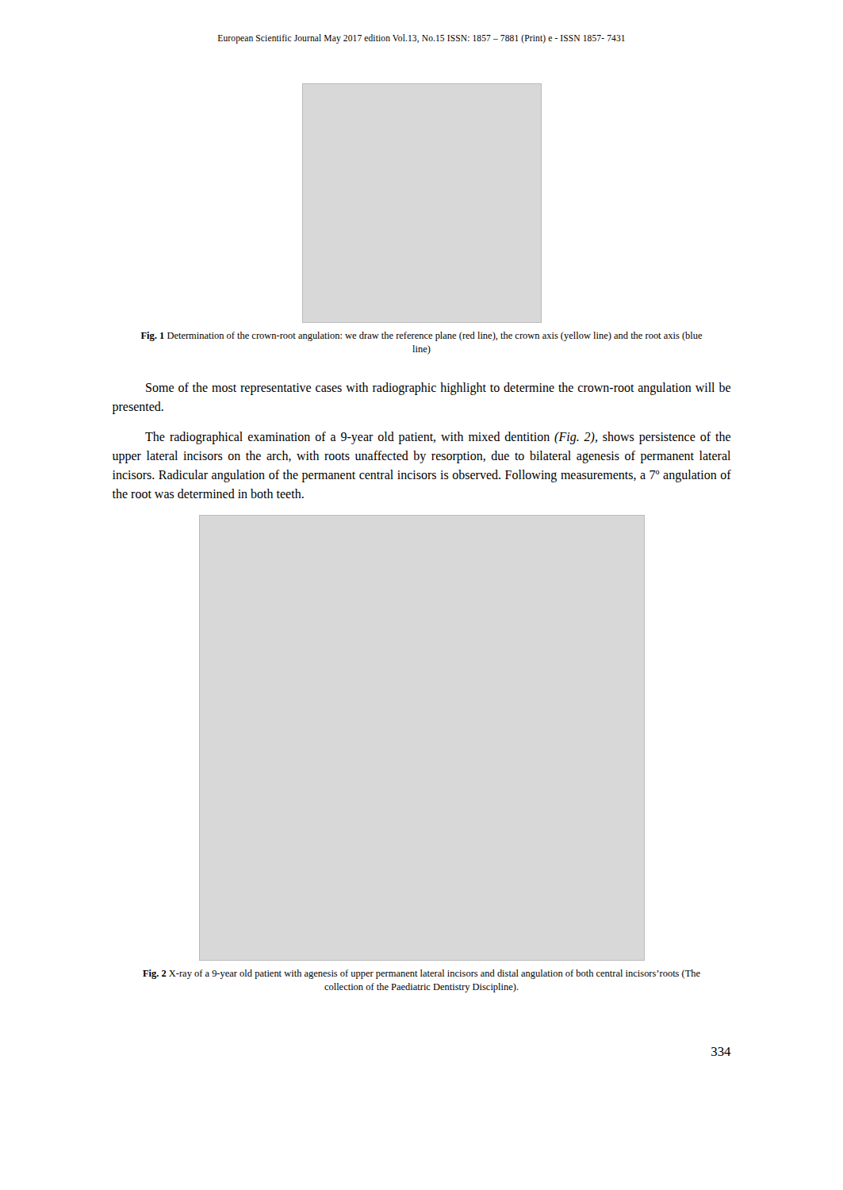European Scientific Journal May 2017 edition Vol.13, No.15 ISSN: 1857 – 7881 (Print) e - ISSN 1857- 7431
Fig. 1 Determination of the crown-root angulation: we draw the reference plane (red line), the crown axis (yellow line) and the root axis (blue line)
Some of the most representative cases with radiographic highlight to determine the crown-root angulation will be presented.
The radiographical examination of a 9-year old patient, with mixed dentition (Fig. 2), shows persistence of the upper lateral incisors on the arch, with roots unaffected by resorption, due to bilateral agenesis of permanent lateral incisors. Radicular angulation of the permanent central incisors is observed. Following measurements, a 7º angulation of the root was determined in both teeth.
Fig. 2 X-ray of a 9-year old patient with agenesis of upper permanent lateral incisors and distal angulation of both central incisors’roots (The collection of the Paediatric Dentistry Discipline).
334